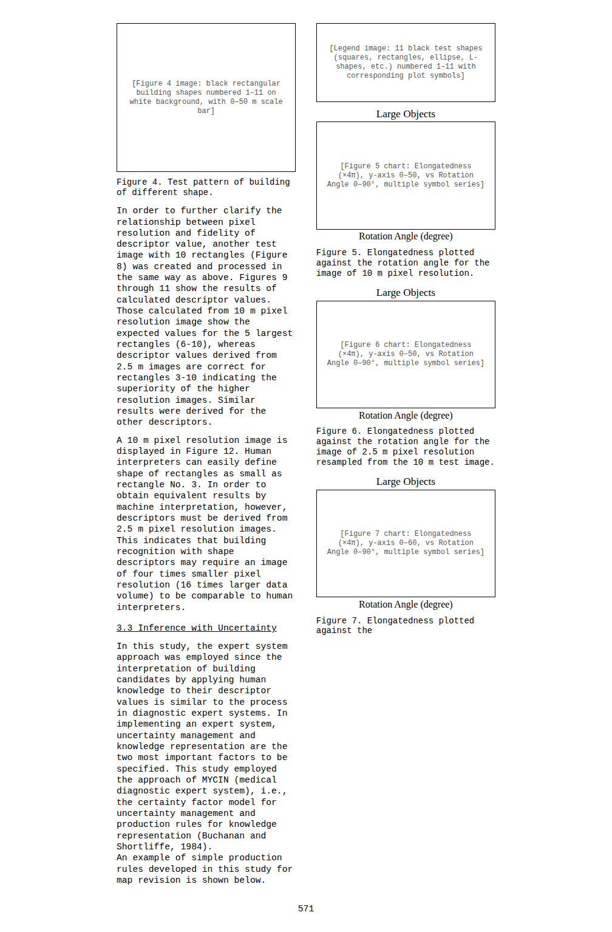[Figure 4 image: black rectangular building shapes numbered 1–11 on white background, with 0–50 m scale bar]
Figure 4. Test pattern of building of different shape.
In order to further clarify the relationship between pixel resolution and fidelity of descriptor value, another test image with 10 rectangles (Figure 8) was created and processed in the same way as above. Figures 9 through 11 show the results of calculated descriptor values. Those calculated from 10 m pixel resolution image show the expected values for the 5 largest rectangles (6-10), whereas descriptor values derived from 2.5 m images are correct for rectangles 3-10 indicating the superiority of the higher resolution images. Similar results were derived for the other descriptors.
A 10 m pixel resolution image is displayed in Figure 12. Human interpreters can easily define shape of rectangles as small as rectangle No. 3. In order to obtain equivalent results by machine interpretation, however, descriptors must be derived from 2.5 m pixel resolution images. This indicates that building recognition with shape descriptors may require an image of four times smaller pixel resolution (16 times larger data volume) to be comparable to human interpreters.
3.3 Inference with Uncertainty
In this study, the expert system approach was employed since the interpretation of building candidates by applying human knowledge to their descriptor values is similar to the process in diagnostic expert systems. In implementing an expert system, uncertainty management and knowledge representation are the two most important factors to be specified. This study employed the approach of MYCIN (medical diagnostic expert system), i.e., the certainty factor model for uncertainty management and production rules for knowledge representation (Buchanan and Shortliffe, 1984).
An example of simple production rules developed in this study for map revision is shown below.
[Legend image: 11 black test shapes (squares, rectangles, ellipse, L-shapes, etc.) numbered 1–11 with corresponding plot symbols]
Large Objects
[Figure 5 chart: Elongatedness (×4π), y-axis 0–50, vs Rotation Angle 0–90°, multiple symbol series]
Rotation Angle (degree)
Figure 5. Elongatedness plotted against the rotation angle for the image of 10 m pixel resolution.
Large Objects
[Figure 6 chart: Elongatedness (×4π), y-axis 0–50, vs Rotation Angle 0–90°, multiple symbol series]
Rotation Angle (degree)
Figure 6. Elongatedness plotted against the rotation angle for the image of 2.5 m pixel resolution resampled from the 10 m test image.
Large Objects
[Figure 7 chart: Elongatedness (×4π), y-axis 0–60, vs Rotation Angle 0–90°, multiple symbol series]
Rotation Angle (degree)
Figure 7. Elongatedness plotted against the
571